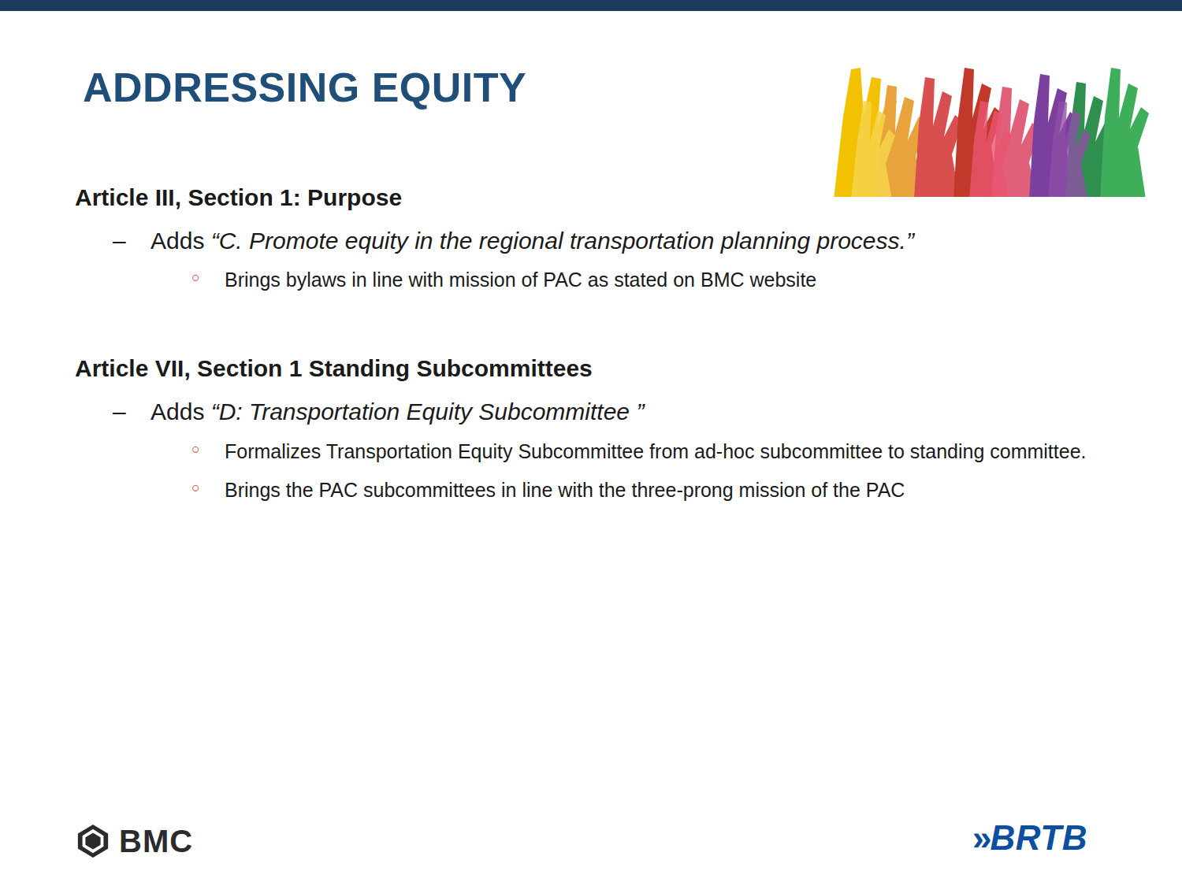ADDRESSING EQUITY
Article III, Section 1: Purpose
Adds “C. Promote equity in the regional transportation planning process.”
Brings bylaws in line with mission of PAC as stated on BMC website
Article VII, Section 1 Standing Subcommittees
Adds “D: Transportation Equity Subcommittee ”
Formalizes Transportation Equity Subcommittee from ad-hoc subcommittee to standing committee.
Brings the PAC subcommittees in line with the three-prong mission of the PAC
BMC
» BRTB